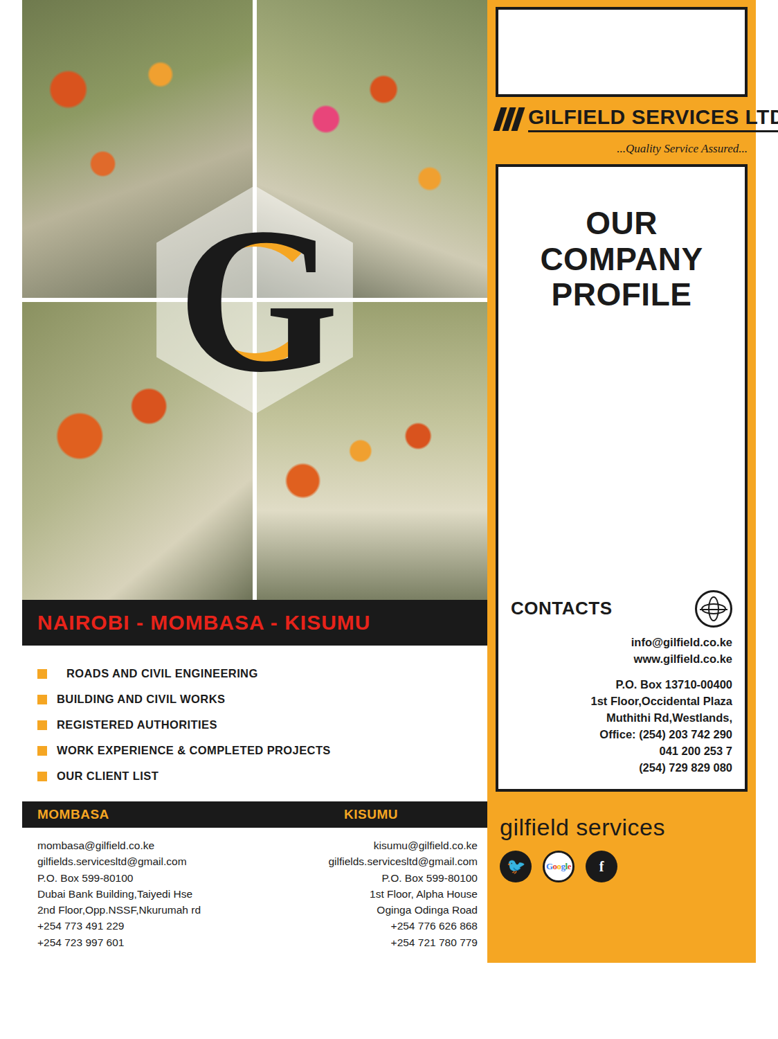G
NAIROBI - MOMBASA - KISUMU
ROADS AND CIVIL ENGINEERING
BUILDING AND CIVIL WORKS
REGISTERED AUTHORITIES
WORK EXPERIENCE & COMPLETED PROJECTS
OUR CLIENT LIST
GILFIELD SERVICES LTD
...Quality Service Assured...
OUR
COMPANY
PROFILE
CONTACTS
info@gilfield.co.ke
www.gilfield.co.ke
P.O. Box 13710-00400
1st Floor,Occidental Plaza
Muthithi Rd,Westlands,
Office: (254) 203 742 290
041 200 253 7
(254) 729 829 080
MOMBASA
KISUMU
mombasa@gilfield.co.ke
gilfields.servicesltd@gmail.com
P.O. Box 599-80100
Dubai Bank Building,Taiyedi Hse
2nd Floor,Opp.NSSF,Nkurumah rd
+254 773 491 229
+254 723 997 601
kisumu@gilfield.co.ke
gilfields.servicesltd@gmail.com
P.O. Box 599-80100
1st Floor, Alpha House
Oginga Odinga Road
+254 776 626 868
+254 721 780 779
gilfield services
🐦
Google
f